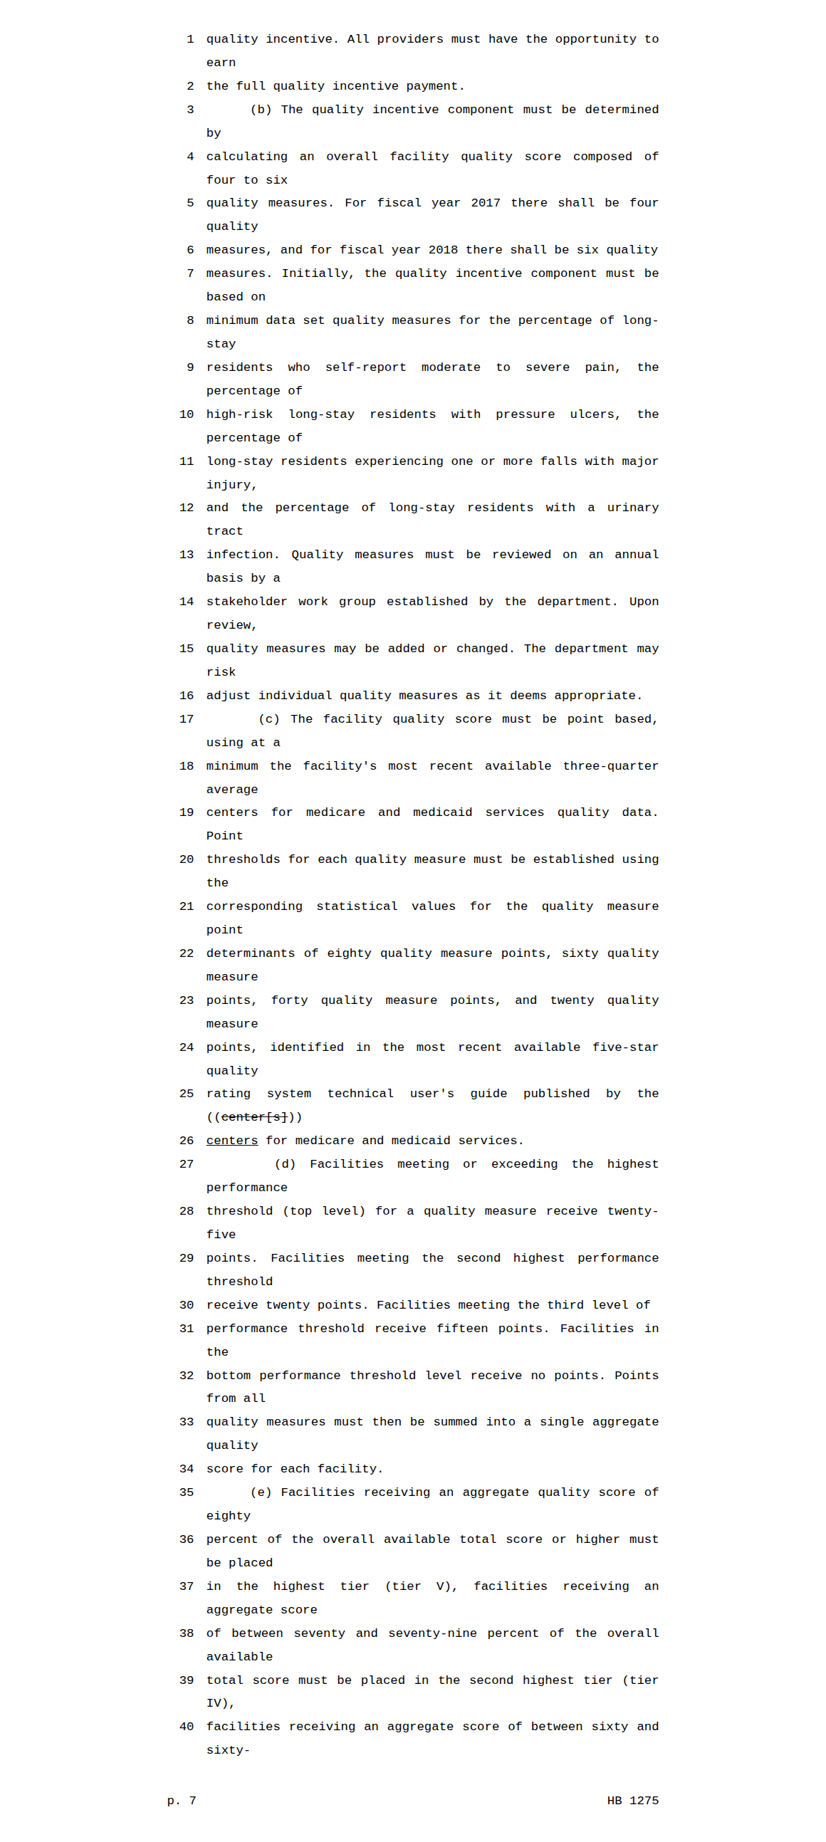quality incentive. All providers must have the opportunity to earn
the full quality incentive payment.
(b) The quality incentive component must be determined by
calculating an overall facility quality score composed of four to six
quality measures. For fiscal year 2017 there shall be four quality
measures, and for fiscal year 2018 there shall be six quality
measures. Initially, the quality incentive component must be based on
minimum data set quality measures for the percentage of long-stay
residents who self-report moderate to severe pain, the percentage of
high-risk long-stay residents with pressure ulcers, the percentage of
long-stay residents experiencing one or more falls with major injury,
and the percentage of long-stay residents with a urinary tract
infection. Quality measures must be reviewed on an annual basis by a
stakeholder work group established by the department. Upon review,
quality measures may be added or changed. The department may risk
adjust individual quality measures as it deems appropriate.
(c) The facility quality score must be point based, using at a
minimum the facility's most recent available three-quarter average
centers for medicare and medicaid services quality data. Point
thresholds for each quality measure must be established using the
corresponding statistical values for the quality measure point
determinants of eighty quality measure points, sixty quality measure
points, forty quality measure points, and twenty quality measure
points, identified in the most recent available five-star quality
rating system technical user's guide published by the ((center[s]))
centers for medicare and medicaid services.
(d) Facilities meeting or exceeding the highest performance
threshold (top level) for a quality measure receive twenty-five
points. Facilities meeting the second highest performance threshold
receive twenty points. Facilities meeting the third level of
performance threshold receive fifteen points. Facilities in the
bottom performance threshold level receive no points. Points from all
quality measures must then be summed into a single aggregate quality
score for each facility.
(e) Facilities receiving an aggregate quality score of eighty
percent of the overall available total score or higher must be placed
in the highest tier (tier V), facilities receiving an aggregate score
of between seventy and seventy-nine percent of the overall available
total score must be placed in the second highest tier (tier IV),
facilities receiving an aggregate score of between sixty and sixty-
p. 7 HB 1275